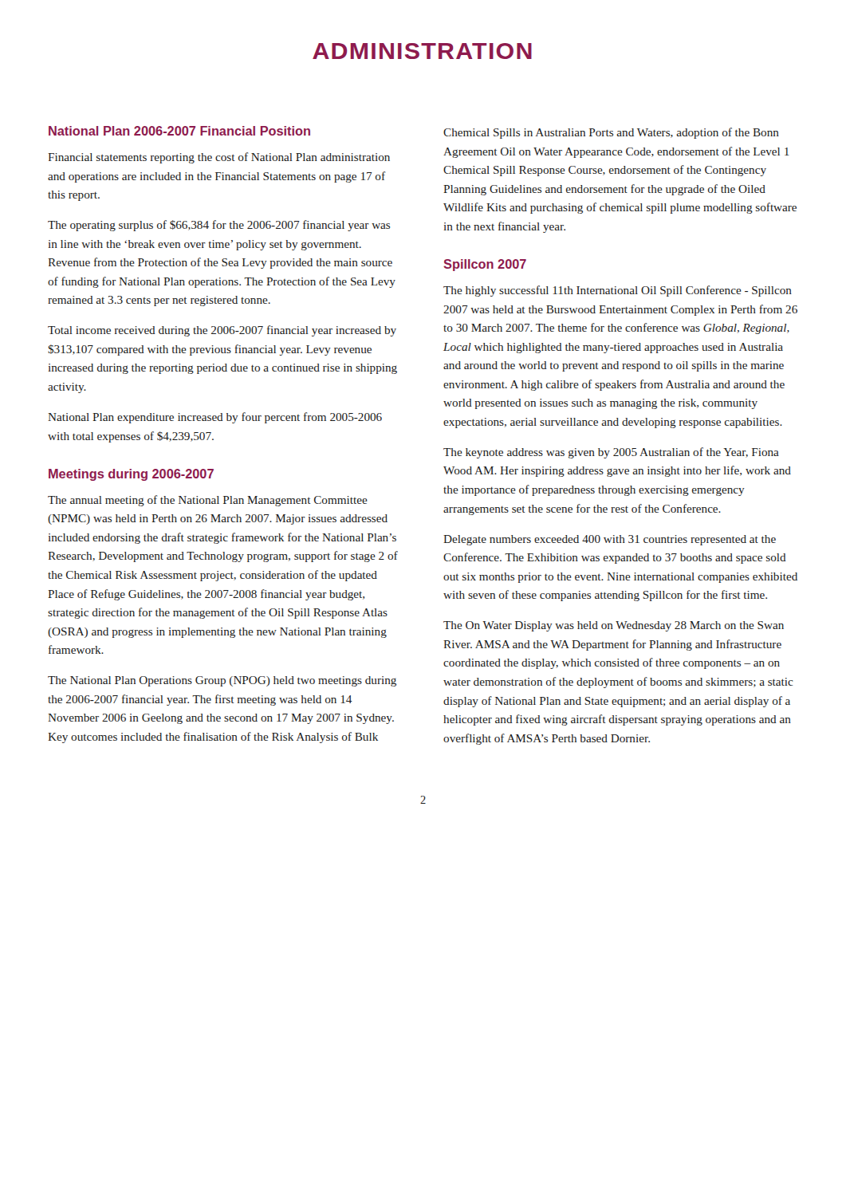ADMINISTRATION
National Plan 2006-2007 Financial Position
Financial statements reporting the cost of National Plan administration and operations are included in the Financial Statements on page 17 of this report.
The operating surplus of $66,384 for the 2006-2007 financial year was in line with the ‘break even over time’ policy set by government. Revenue from the Protection of the Sea Levy provided the main source of funding for National Plan operations. The Protection of the Sea Levy remained at 3.3 cents per net registered tonne.
Total income received during the 2006-2007 financial year increased by $313,107 compared with the previous financial year. Levy revenue increased during the reporting period due to a continued rise in shipping activity.
National Plan expenditure increased by four percent from 2005-2006 with total expenses of $4,239,507.
Meetings during 2006-2007
The annual meeting of the National Plan Management Committee (NPMC) was held in Perth on 26 March 2007. Major issues addressed included endorsing the draft strategic framework for the National Plan’s Research, Development and Technology program, support for stage 2 of the Chemical Risk Assessment project, consideration of the updated Place of Refuge Guidelines, the 2007-2008 financial year budget, strategic direction for the management of the Oil Spill Response Atlas (OSRA) and progress in implementing the new National Plan training framework.
The National Plan Operations Group (NPOG) held two meetings during the 2006-2007 financial year. The first meeting was held on 14 November 2006 in Geelong and the second on 17 May 2007 in Sydney. Key outcomes included the finalisation of the Risk Analysis of Bulk Chemical Spills in Australian Ports and Waters, adoption of the Bonn Agreement Oil on Water Appearance Code, endorsement of the Level 1 Chemical Spill Response Course, endorsement of the Contingency Planning Guidelines and endorsement for the upgrade of the Oiled Wildlife Kits and purchasing of chemical spill plume modelling software in the next financial year.
Spillcon 2007
The highly successful 11th International Oil Spill Conference - Spillcon 2007 was held at the Burswood Entertainment Complex in Perth from 26 to 30 March 2007. The theme for the conference was Global, Regional, Local which highlighted the many-tiered approaches used in Australia and around the world to prevent and respond to oil spills in the marine environment. A high calibre of speakers from Australia and around the world presented on issues such as managing the risk, community expectations, aerial surveillance and developing response capabilities.
The keynote address was given by 2005 Australian of the Year, Fiona Wood AM. Her inspiring address gave an insight into her life, work and the importance of preparedness through exercising emergency arrangements set the scene for the rest of the Conference.
Delegate numbers exceeded 400 with 31 countries represented at the Conference. The Exhibition was expanded to 37 booths and space sold out six months prior to the event. Nine international companies exhibited with seven of these companies attending Spillcon for the first time.
The On Water Display was held on Wednesday 28 March on the Swan River. AMSA and the WA Department for Planning and Infrastructure coordinated the display, which consisted of three components – an on water demonstration of the deployment of booms and skimmers; a static display of National Plan and State equipment; and an aerial display of a helicopter and fixed wing aircraft dispersant spraying operations and an overflight of AMSA’s Perth based Dornier.
2